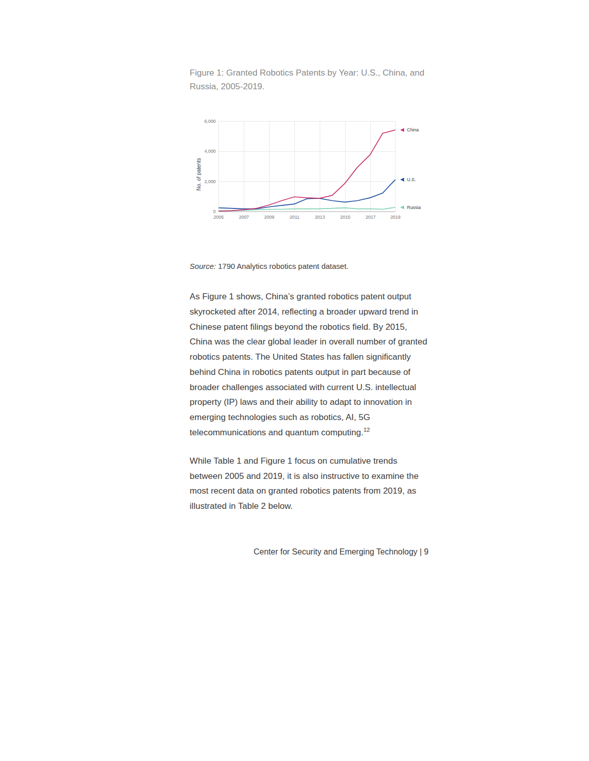Figure 1: Granted Robotics Patents by Year: U.S., China, and Russia, 2005-2019.
No. of patents 6,000 4,000 2,000 0 2005 2007 2009 2011 2013 2015 2017 2019 China U.S. Russia
Source: 1790 Analytics robotics patent dataset.
As Figure 1 shows, China’s granted robotics patent output skyrocketed after 2014, reflecting a broader upward trend in Chinese patent filings beyond the robotics field. By 2015, China was the clear global leader in overall number of granted robotics patents. The United States has fallen significantly behind China in robotics patents output in part because of broader challenges associated with current U.S. intellectual property (IP) laws and their ability to adapt to innovation in emerging technologies such as robotics, AI, 5G telecommunications and quantum computing.12
While Table 1 and Figure 1 focus on cumulative trends between 2005 and 2019, it is also instructive to examine the most recent data on granted robotics patents from 2019, as illustrated in Table 2 below.
Center for Security and Emerging Technology | 9